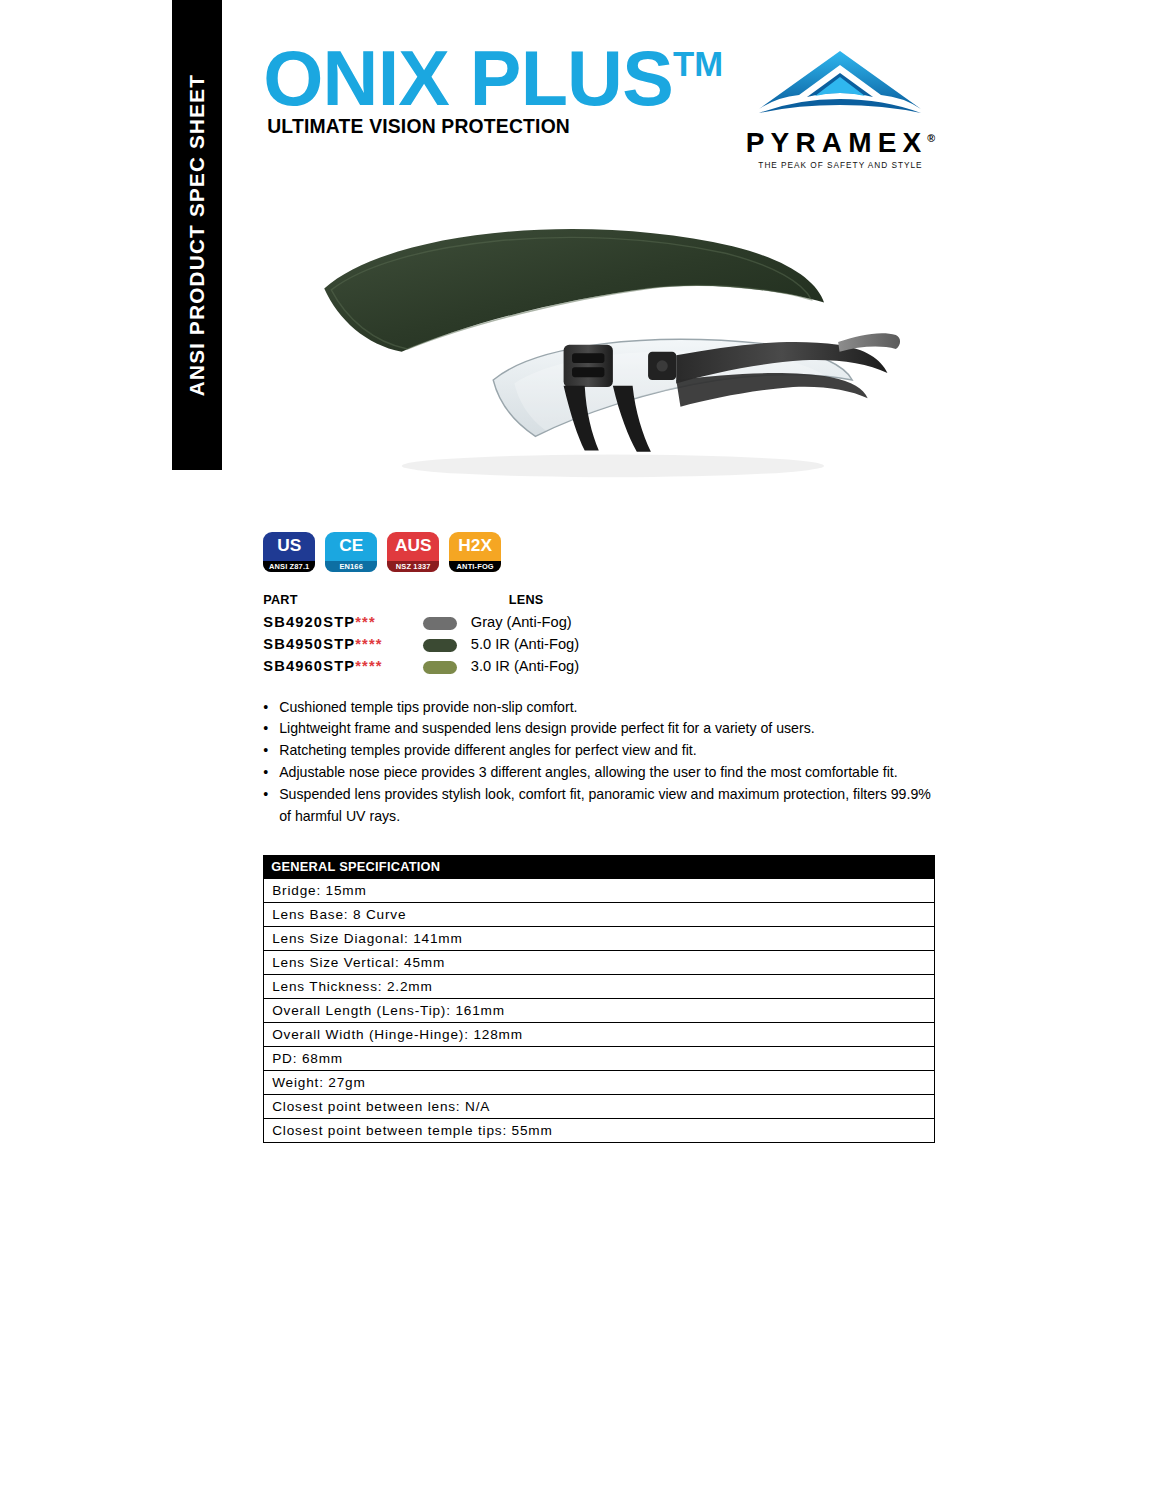ANSI PRODUCT SPEC SHEET
ONIX PLUSTM
ULTIMATE VISION PROTECTION
PYRAMEX®
THE PEAK OF SAFETY AND STYLE
USANSI Z87.1
CEEN166
AUSNSZ 1337
H2XANTI-FOG
| PART | LENS |
| --- | --- |
| SB4920STP *** | Gray (Anti-Fog) |
| SB4950STP **** | 5.0 IR (Anti-Fog) |
| SB4960STP **** | 3.0 IR (Anti-Fog) |
Cushioned temple tips provide non-slip comfort.
Lightweight frame and suspended lens design provide perfect fit for a variety of users.
Ratcheting temples provide different angles for perfect view and fit.
Adjustable nose piece provides 3 different angles, allowing the user to find the most comfortable fit.
Suspended lens provides stylish look, comfort fit, panoramic view and maximum protection, filters 99.9% of harmful UV rays.
GENERAL SPECIFICATION
| Bridge: 15mm |
| Lens Base: 8 Curve |
| Lens Size Diagonal: 141mm |
| Lens Size Vertical: 45mm |
| Lens Thickness: 2.2mm |
| Overall Length (Lens-Tip): 161mm |
| Overall Width (Hinge-Hinge): 128mm |
| PD: 68mm |
| Weight: 27gm |
| Closest point between lens: N/A |
| Closest point between temple tips: 55mm |